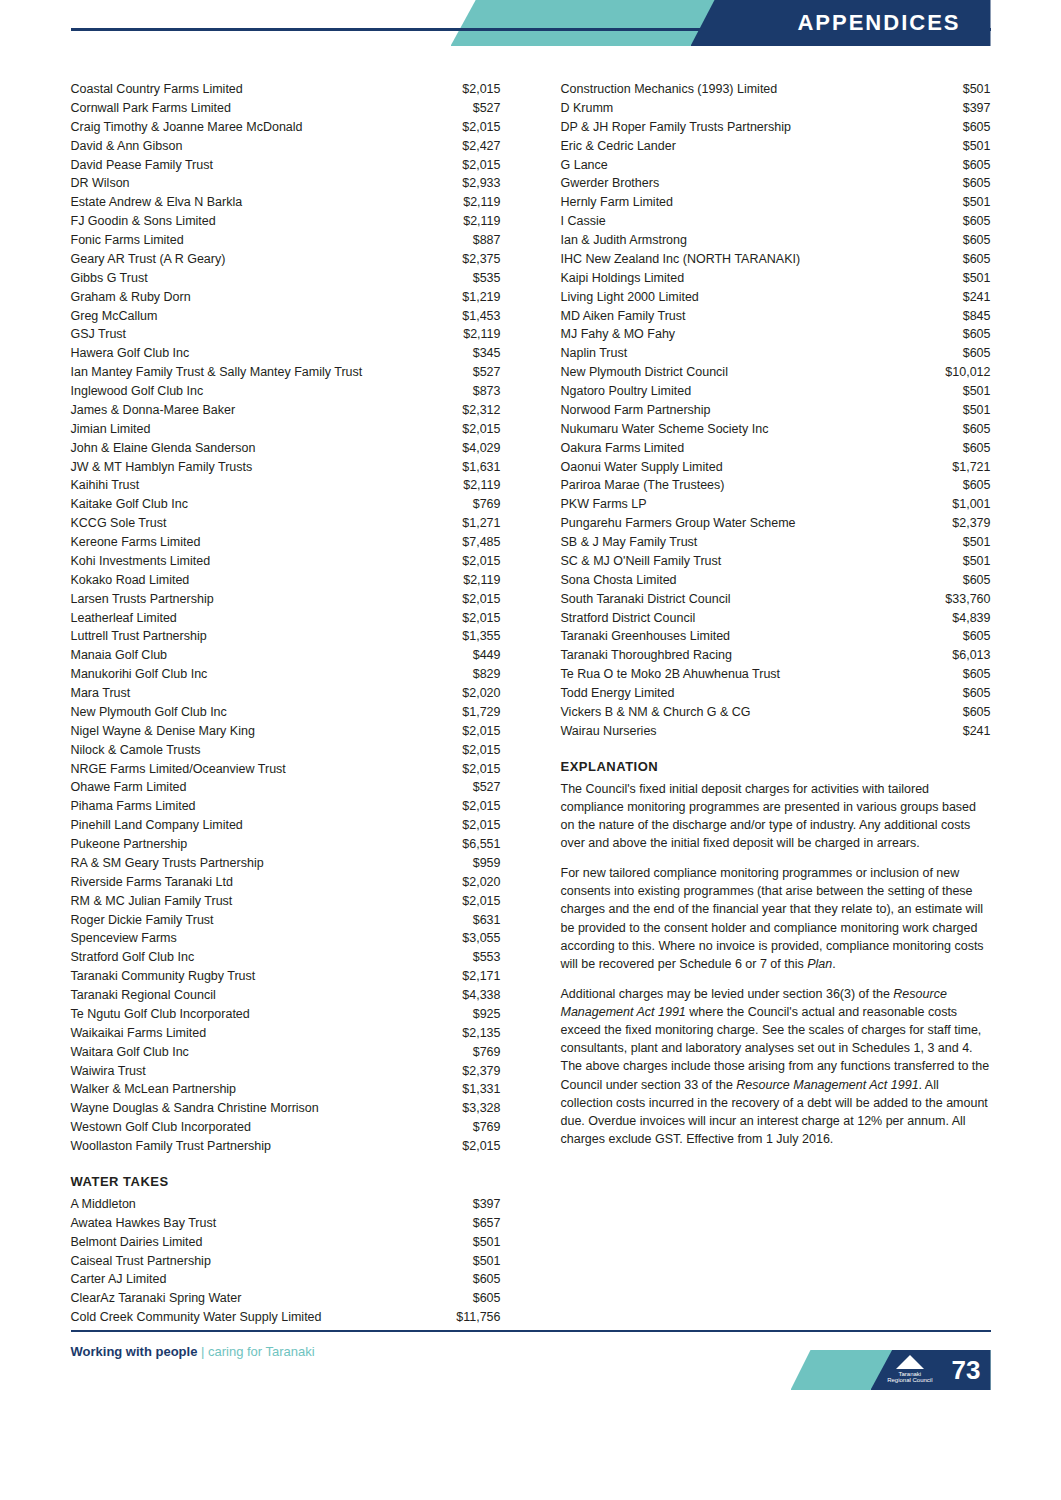APPENDICES
| Coastal Country Farms Limited | $2,015 |
| Cornwall Park Farms Limited | $527 |
| Craig Timothy & Joanne Maree McDonald | $2,015 |
| David & Ann Gibson | $2,427 |
| David Pease Family Trust | $2,015 |
| DR Wilson | $2,933 |
| Estate Andrew & Elva N Barkla | $2,119 |
| FJ Goodin & Sons Limited | $2,119 |
| Fonic Farms Limited | $887 |
| Geary AR Trust (A R Geary) | $2,375 |
| Gibbs G Trust | $535 |
| Graham & Ruby Dorn | $1,219 |
| Greg McCallum | $1,453 |
| GSJ Trust | $2,119 |
| Hawera Golf Club Inc | $345 |
| Ian Mantey Family Trust & Sally Mantey Family Trust | $527 |
| Inglewood Golf Club Inc | $873 |
| James & Donna-Maree Baker | $2,312 |
| Jimian Limited | $2,015 |
| John & Elaine Glenda Sanderson | $4,029 |
| JW & MT Hamblyn Family Trusts | $1,631 |
| Kaihihi Trust | $2,119 |
| Kaitake Golf Club Inc | $769 |
| KCCG Sole Trust | $1,271 |
| Kereone Farms Limited | $7,485 |
| Kohi Investments Limited | $2,015 |
| Kokako Road Limited | $2,119 |
| Larsen Trusts Partnership | $2,015 |
| Leatherleaf Limited | $2,015 |
| Luttrell Trust Partnership | $1,355 |
| Manaia Golf Club | $449 |
| Manukorihi Golf Club Inc | $829 |
| Mara Trust | $2,020 |
| New Plymouth Golf Club Inc | $1,729 |
| Nigel Wayne & Denise Mary King | $2,015 |
| Nilock & Camole Trusts | $2,015 |
| NRGE Farms Limited/Oceanview Trust | $2,015 |
| Ohawe Farm Limited | $527 |
| Pihama Farms Limited | $2,015 |
| Pinehill Land Company Limited | $2,015 |
| Pukeone Partnership | $6,551 |
| RA & SM Geary Trusts Partnership | $959 |
| Riverside Farms Taranaki Ltd | $2,020 |
| RM & MC Julian Family Trust | $2,015 |
| Roger Dickie Family Trust | $631 |
| Spenceview Farms | $3,055 |
| Stratford Golf Club Inc | $553 |
| Taranaki Community Rugby Trust | $2,171 |
| Taranaki Regional Council | $4,338 |
| Te Ngutu Golf Club Incorporated | $925 |
| Waikaikai Farms Limited | $2,135 |
| Waitara Golf Club Inc | $769 |
| Waiwira Trust | $2,379 |
| Walker & McLean Partnership | $1,331 |
| Wayne Douglas & Sandra Christine Morrison | $3,328 |
| Westown Golf Club Incorporated | $769 |
| Woollaston Family Trust Partnership | $2,015 |
Water takes
| A Middleton | $397 |
| Awatea Hawkes Bay Trust | $657 |
| Belmont Dairies Limited | $501 |
| Caiseal Trust Partnership | $501 |
| Carter AJ Limited | $605 |
| ClearAz Taranaki Spring Water | $605 |
| Cold Creek Community Water Supply Limited | $11,756 |
| Construction Mechanics (1993) Limited | $501 |
| D Krumm | $397 |
| DP & JH Roper Family Trusts Partnership | $605 |
| Eric & Cedric Lander | $501 |
| G Lance | $605 |
| Gwerder Brothers | $605 |
| Hernly Farm Limited | $501 |
| I Cassie | $605 |
| Ian & Judith Armstrong | $605 |
| IHC New Zealand Inc (NORTH TARANAKI) | $605 |
| Kaipi Holdings Limited | $501 |
| Living Light 2000 Limited | $241 |
| MD Aiken Family Trust | $845 |
| MJ Fahy & MO Fahy | $605 |
| Naplin Trust | $605 |
| New Plymouth District Council | $10,012 |
| Ngatoro Poultry Limited | $501 |
| Norwood Farm Partnership | $501 |
| Nukumaru Water Scheme Society Inc | $605 |
| Oakura Farms Limited | $605 |
| Oaonui Water Supply Limited | $1,721 |
| Pariroa Marae (The Trustees) | $605 |
| PKW Farms LP | $1,001 |
| Pungarehu Farmers Group Water Scheme | $2,379 |
| SB & J May Family Trust | $501 |
| SC & MJ O'Neill Family Trust | $501 |
| Sona Chosta Limited | $605 |
| South Taranaki District Council | $33,760 |
| Stratford District Council | $4,839 |
| Taranaki Greenhouses Limited | $605 |
| Taranaki Thoroughbred Racing | $6,013 |
| Te Rua O te Moko 2B Ahuwhenua Trust | $605 |
| Todd Energy Limited | $605 |
| Vickers B & NM & Church G & CG | $605 |
| Wairau Nurseries | $241 |
Explanation
The Council's fixed initial deposit charges for activities with tailored compliance monitoring programmes are presented in various groups based on the nature of the discharge and/or type of industry. Any additional costs over and above the initial fixed deposit will be charged in arrears.
For new tailored compliance monitoring programmes or inclusion of new consents into existing programmes (that arise between the setting of these charges and the end of the financial year that they relate to), an estimate will be provided to the consent holder and compliance monitoring work charged according to this. Where no invoice is provided, compliance monitoring costs will be recovered per Schedule 6 or 7 of this Plan.
Additional charges may be levied under section 36(3) of the Resource Management Act 1991 where the Council's actual and reasonable costs exceed the fixed monitoring charge. See the scales of charges for staff time, consultants, plant and laboratory analyses set out in Schedules 1, 3 and 4. The above charges include those arising from any functions transferred to the Council under section 33 of the Resource Management Act 1991. All collection costs incurred in the recovery of a debt will be added to the amount due. Overdue invoices will incur an interest charge at 12% per annum. All charges exclude GST. Effective from 1 July 2016.
Working with people | caring for Taranaki
Taranaki
Regional Council
73